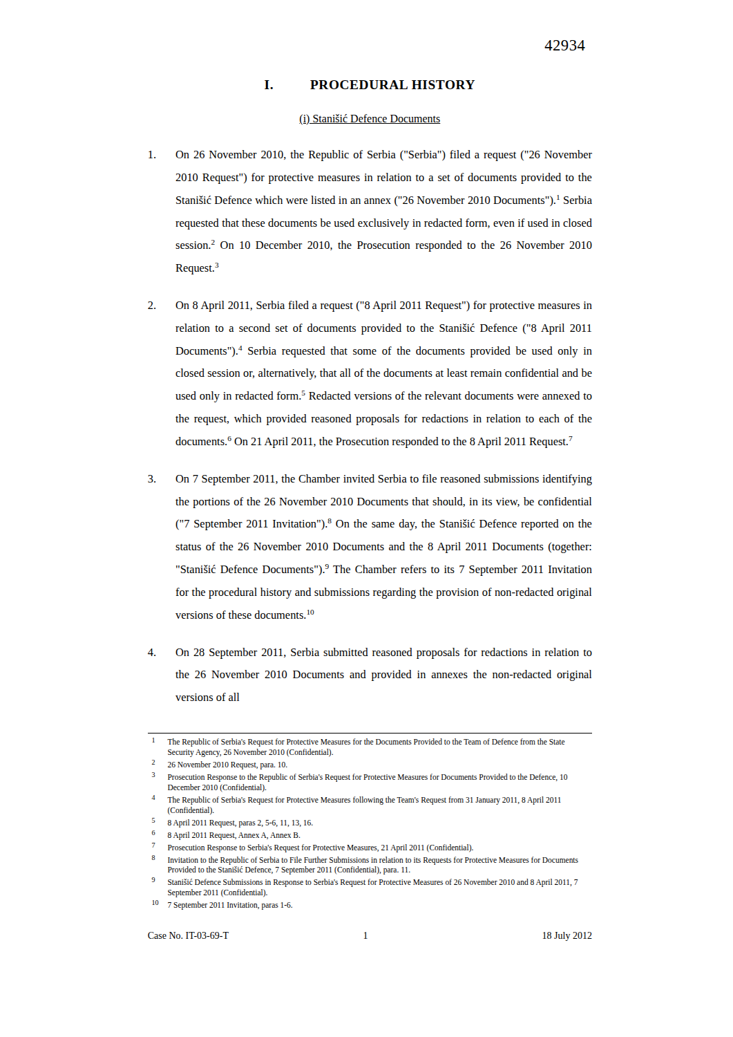42934
I. PROCEDURAL HISTORY
(i) Stanišić Defence Documents
1. On 26 November 2010, the Republic of Serbia ("Serbia") filed a request ("26 November 2010 Request") for protective measures in relation to a set of documents provided to the Stanišić Defence which were listed in an annex ("26 November 2010 Documents").1 Serbia requested that these documents be used exclusively in redacted form, even if used in closed session.2 On 10 December 2010, the Prosecution responded to the 26 November 2010 Request.3
2. On 8 April 2011, Serbia filed a request ("8 April 2011 Request") for protective measures in relation to a second set of documents provided to the Stanišić Defence ("8 April 2011 Documents").4 Serbia requested that some of the documents provided be used only in closed session or, alternatively, that all of the documents at least remain confidential and be used only in redacted form.5 Redacted versions of the relevant documents were annexed to the request, which provided reasoned proposals for redactions in relation to each of the documents.6 On 21 April 2011, the Prosecution responded to the 8 April 2011 Request.7
3. On 7 September 2011, the Chamber invited Serbia to file reasoned submissions identifying the portions of the 26 November 2010 Documents that should, in its view, be confidential ("7 September 2011 Invitation").8 On the same day, the Stanišić Defence reported on the status of the 26 November 2010 Documents and the 8 April 2011 Documents (together: "Stanišić Defence Documents").9 The Chamber refers to its 7 September 2011 Invitation for the procedural history and submissions regarding the provision of non-redacted original versions of these documents.10
4. On 28 September 2011, Serbia submitted reasoned proposals for redactions in relation to the 26 November 2010 Documents and provided in annexes the non-redacted original versions of all
The Republic of Serbia's Request for Protective Measures for the Documents Provided to the Team of Defence from the State Security Agency, 26 November 2010 (Confidential).
26 November 2010 Request, para. 10.
Prosecution Response to the Republic of Serbia's Request for Protective Measures for Documents Provided to the Defence, 10 December 2010 (Confidential).
The Republic of Serbia's Request for Protective Measures following the Team's Request from 31 January 2011, 8 April 2011 (Confidential).
8 April 2011 Request, paras 2, 5-6, 11, 13, 16.
8 April 2011 Request, Annex A, Annex B.
Prosecution Response to Serbia's Request for Protective Measures, 21 April 2011 (Confidential).
Invitation to the Republic of Serbia to File Further Submissions in relation to its Requests for Protective Measures for Documents Provided to the Stanišić Defence, 7 September 2011 (Confidential), para. 11.
Stanišić Defence Submissions in Response to Serbia's Request for Protective Measures of 26 November 2010 and 8 April 2011, 7 September 2011 (Confidential).
7 September 2011 Invitation, paras 1-6.
Case No. IT-03-69-T
1
18 July 2012